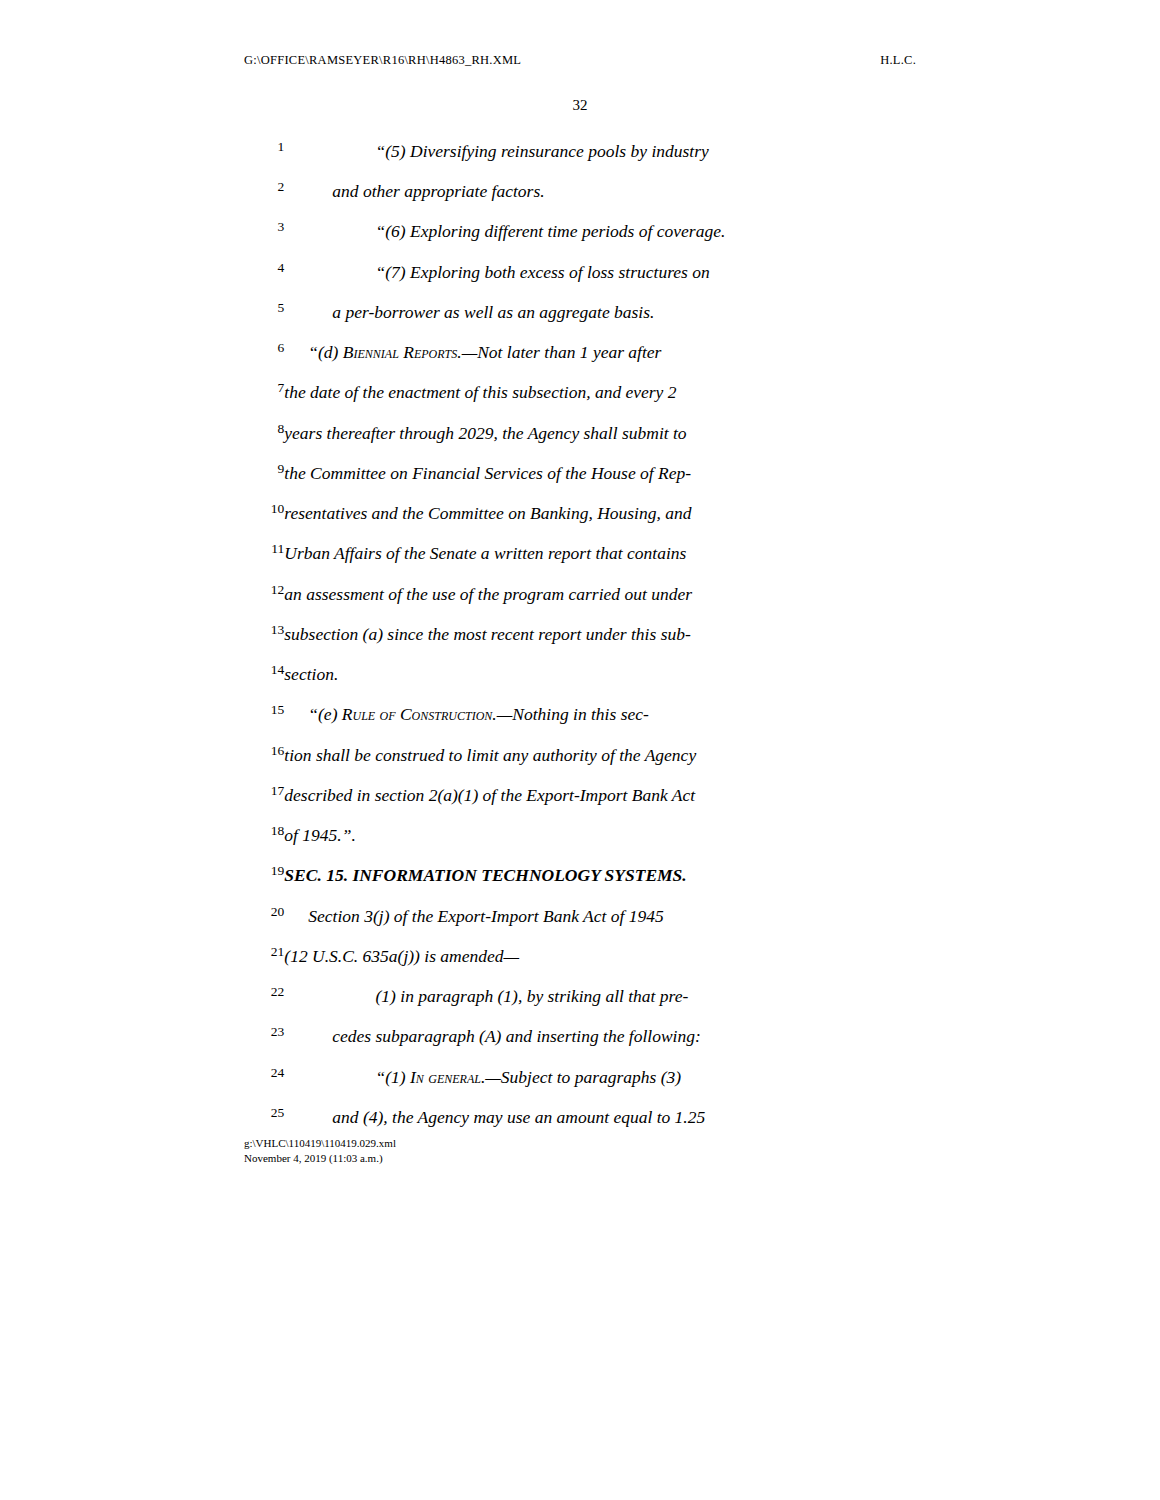G:\OFFICE\RAMSEYER\R16\RH\H4863_RH.XML
H.L.C.
32
| 1 | “(5) Diversifying reinsurance pools by industry |
| 2 | and other appropriate factors. |
| 3 | “(6) Exploring different time periods of coverage. |
| 4 | “(7) Exploring both excess of loss structures on |
| 5 | a per-borrower as well as an aggregate basis. |
| 6 | “(d) Biennial Reports. — Not later than 1 year after |
| 7 | the date of the enactment of this subsection, and every 2 |
| 8 | years thereafter through 2029, the Agency shall submit to |
| 9 | the Committee on Financial Services of the House of Rep- |
| 10 | resentatives and the Committee on Banking, Housing, and |
| 11 | Urban Affairs of the Senate a written report that contains |
| 12 | an assessment of the use of the program carried out under |
| 13 | subsection (a) since the most recent report under this sub- |
| 14 | section. |
| 15 | “(e) Rule of Construction. — Nothing in this sec- |
| 16 | tion shall be construed to limit any authority of the Agency |
| 17 | described in section 2(a)(1) of the Export-Import Bank Act |
| 18 | of 1945.”. |
| 19 | SEC. 15. INFORMATION TECHNOLOGY SYSTEMS. |
| 20 | Section 3(j) of the Export-Import Bank Act of 1945 |
| 21 | (12 U.S.C. 635a(j)) is amended — |
| 22 | (1) in paragraph (1), by striking all that pre- |
| 23 | cedes subparagraph (A) and inserting the following: |
| 24 | “(1) In general. — Subject to paragraphs (3) |
| 25 | and (4), the Agency may use an amount equal to 1.25 |
g:\VHLC\110419\110419.029.xml
November 4, 2019 (11:03 a.m.)